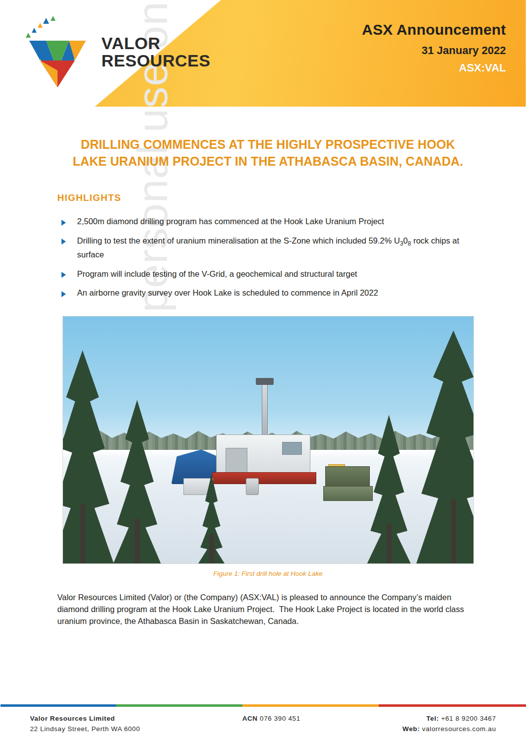VALOR RESOURCES
ASX Announcement
31 January 2022
ASX:VAL
For personal use only
DRILLING COMMENCES AT THE HIGHLY PROSPECTIVE HOOK
LAKE URANIUM PROJECT IN THE ATHABASCA BASIN, CANADA.
HIGHLIGHTS
2,500m diamond drilling program has commenced at the Hook Lake Uranium Project
Drilling to test the extent of uranium mineralisation at the S-Zone which included 59.2% U308 rock chips at surface
Program will include testing of the V-Grid, a geochemical and structural target
An airborne gravity survey over Hook Lake is scheduled to commence in April 2022
Figure 1: First drill hole at Hook Lake
Valor Resources Limited (Valor) or (the Company) (ASX:VAL) is pleased to announce the Company’s maiden diamond drilling program at the Hook Lake Uranium Project. The Hook Lake Project is located in the world class uranium province, the Athabasca Basin in Saskatchewan, Canada.
Valor Resources Limited
22 Lindsay Street, Perth WA 6000
ACN 076 390 451
Tel: +61 8 9200 3467
Web: valorresources.com.au